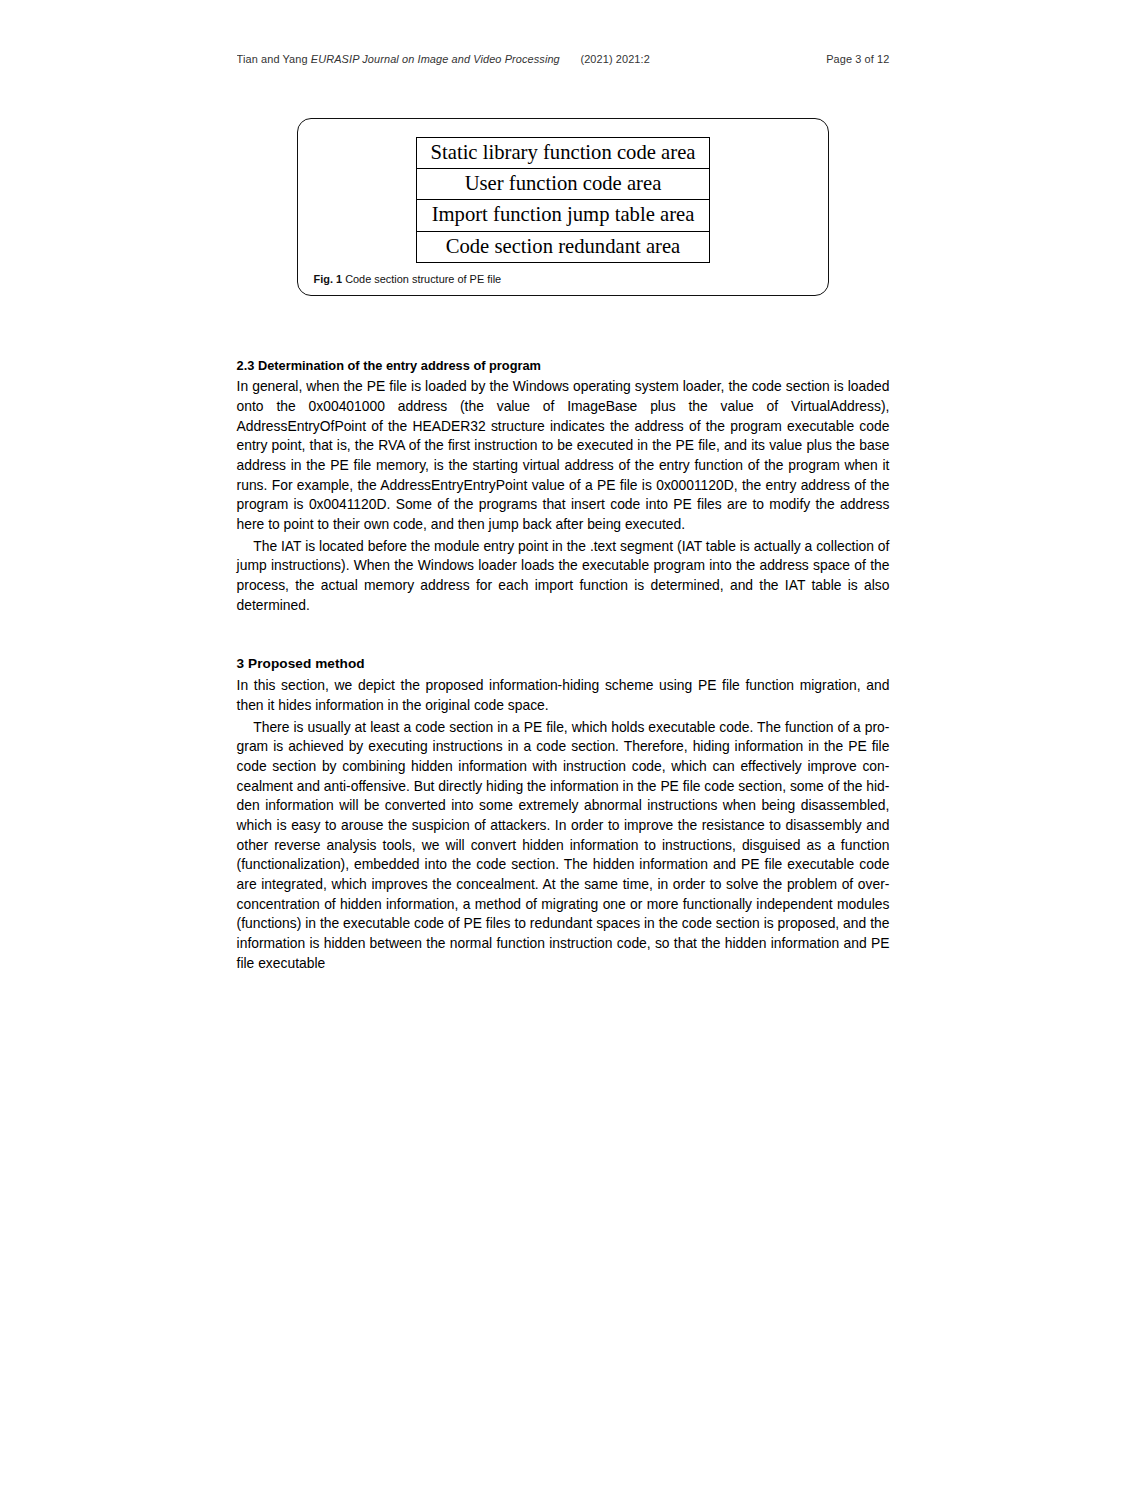Tian and Yang EURASIP Journal on Image and Video Processing (2021) 2021:2
Page 3 of 12
| Static library function code area |
| User function code area |
| Import function jump table area |
| Code section redundant area |
Fig. 1 Code section structure of PE file
2.3 Determination of the entry address of program
In general, when the PE file is loaded by the Windows operating system loader, the code section is loaded onto the 0x00401000 address (the value of ImageBase plus the value of VirtualAddress), AddressEntryOfPoint of the HEADER32 structure indicates the address of the program executable code entry point, that is, the RVA of the first instruction to be executed in the PE file, and its value plus the base address in the PE file memory, is the starting virtual address of the entry function of the program when it runs. For example, the AddressEntryEntryPoint value of a PE file is 0x0001120D, the entry address of the program is 0x0041120D. Some of the programs that insert code into PE files are to modify the address here to point to their own code, and then jump back after being executed.
The IAT is located before the module entry point in the .text segment (IAT table is actually a collection of jump instructions). When the Windows loader loads the executable program into the address space of the process, the actual memory address for each import function is determined, and the IAT table is also determined.
3 Proposed method
In this section, we depict the proposed information-hiding scheme using PE file function migration, and then it hides information in the original code space.
There is usually at least a code section in a PE file, which holds executable code. The function of a program is achieved by executing instructions in a code section. Therefore, hiding information in the PE file code section by combining hidden information with instruction code, which can effectively improve concealment and anti-offensive. But directly hiding the information in the PE file code section, some of the hidden information will be converted into some extremely abnormal instructions when being disassembled, which is easy to arouse the suspicion of attackers. In order to improve the resistance to disassembly and other reverse analysis tools, we will convert hidden information to instructions, disguised as a function (functionalization), embedded into the code section. The hidden information and PE file executable code are integrated, which improves the concealment. At the same time, in order to solve the problem of over-concentration of hidden information, a method of migrating one or more functionally independent modules (functions) in the executable code of PE files to redundant spaces in the code section is proposed, and the information is hidden between the normal function instruction code, so that the hidden information and PE file executable